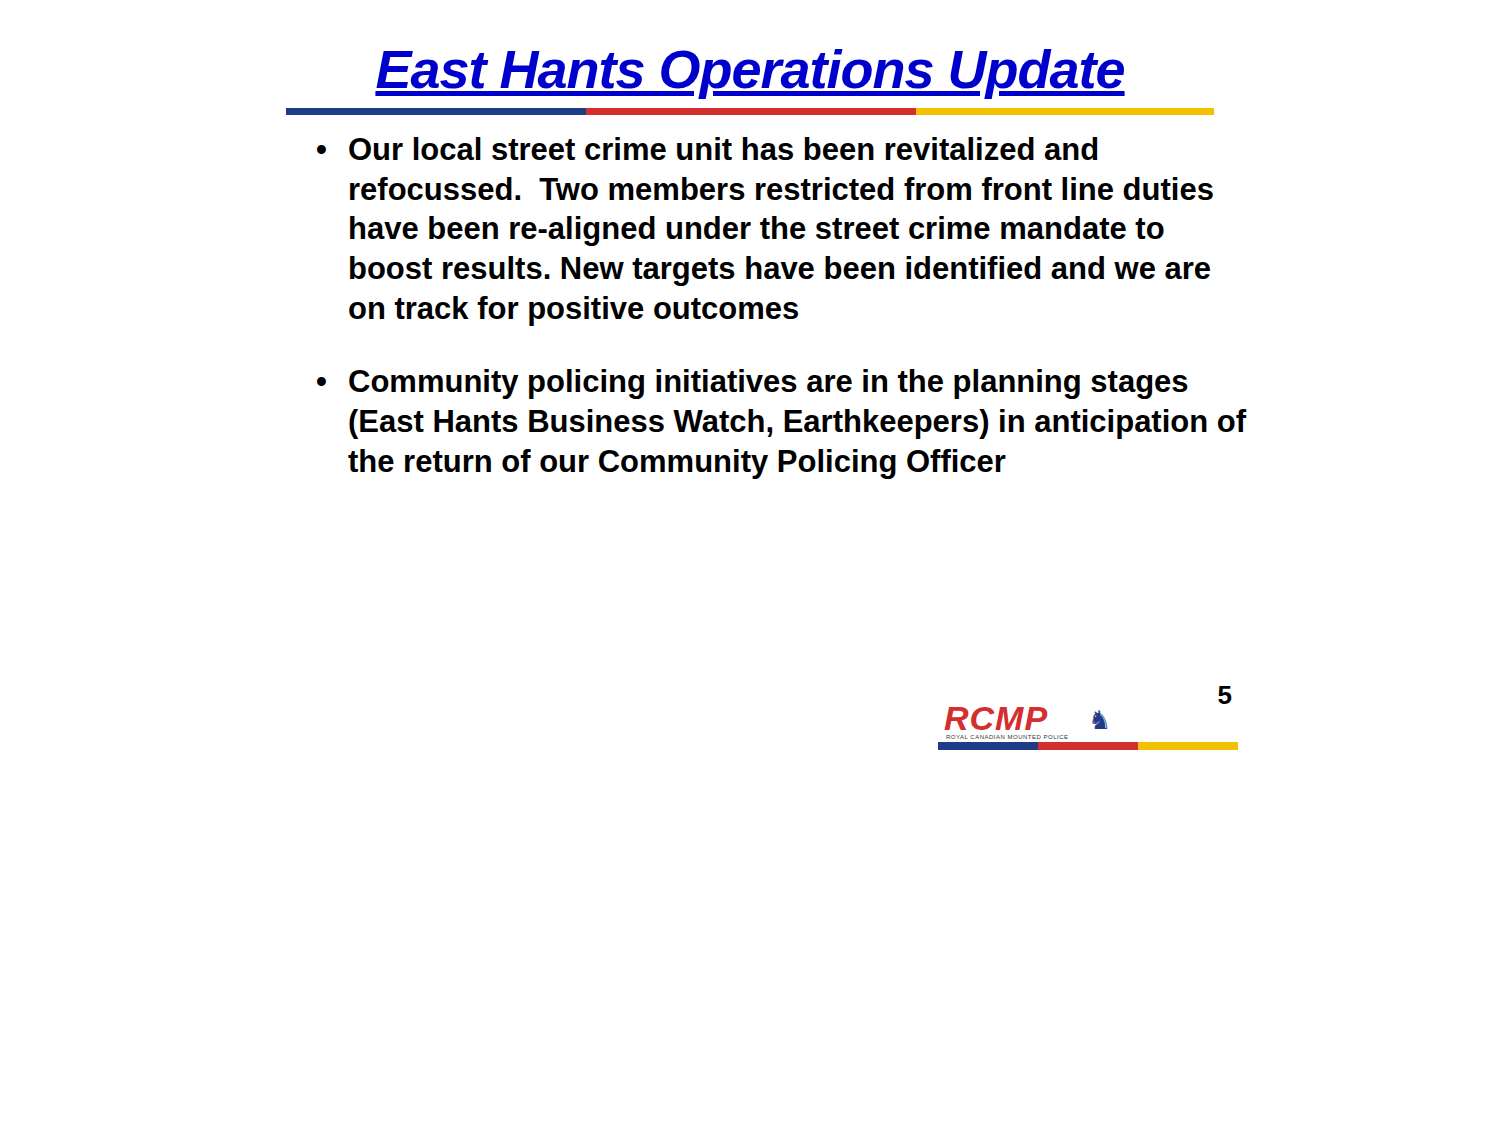East Hants Operations Update
Our local street crime unit has been revitalized and refocussed. Two members restricted from front line duties have been re-aligned under the street crime mandate to boost results. New targets have been identified and we are on track for positive outcomes
Community policing initiatives are in the planning stages (East Hants Business Watch, Earthkeepers) in anticipation of the return of our Community Policing Officer
5
RCMP
ROYAL CANADIAN MOUNTED POLICE
♞